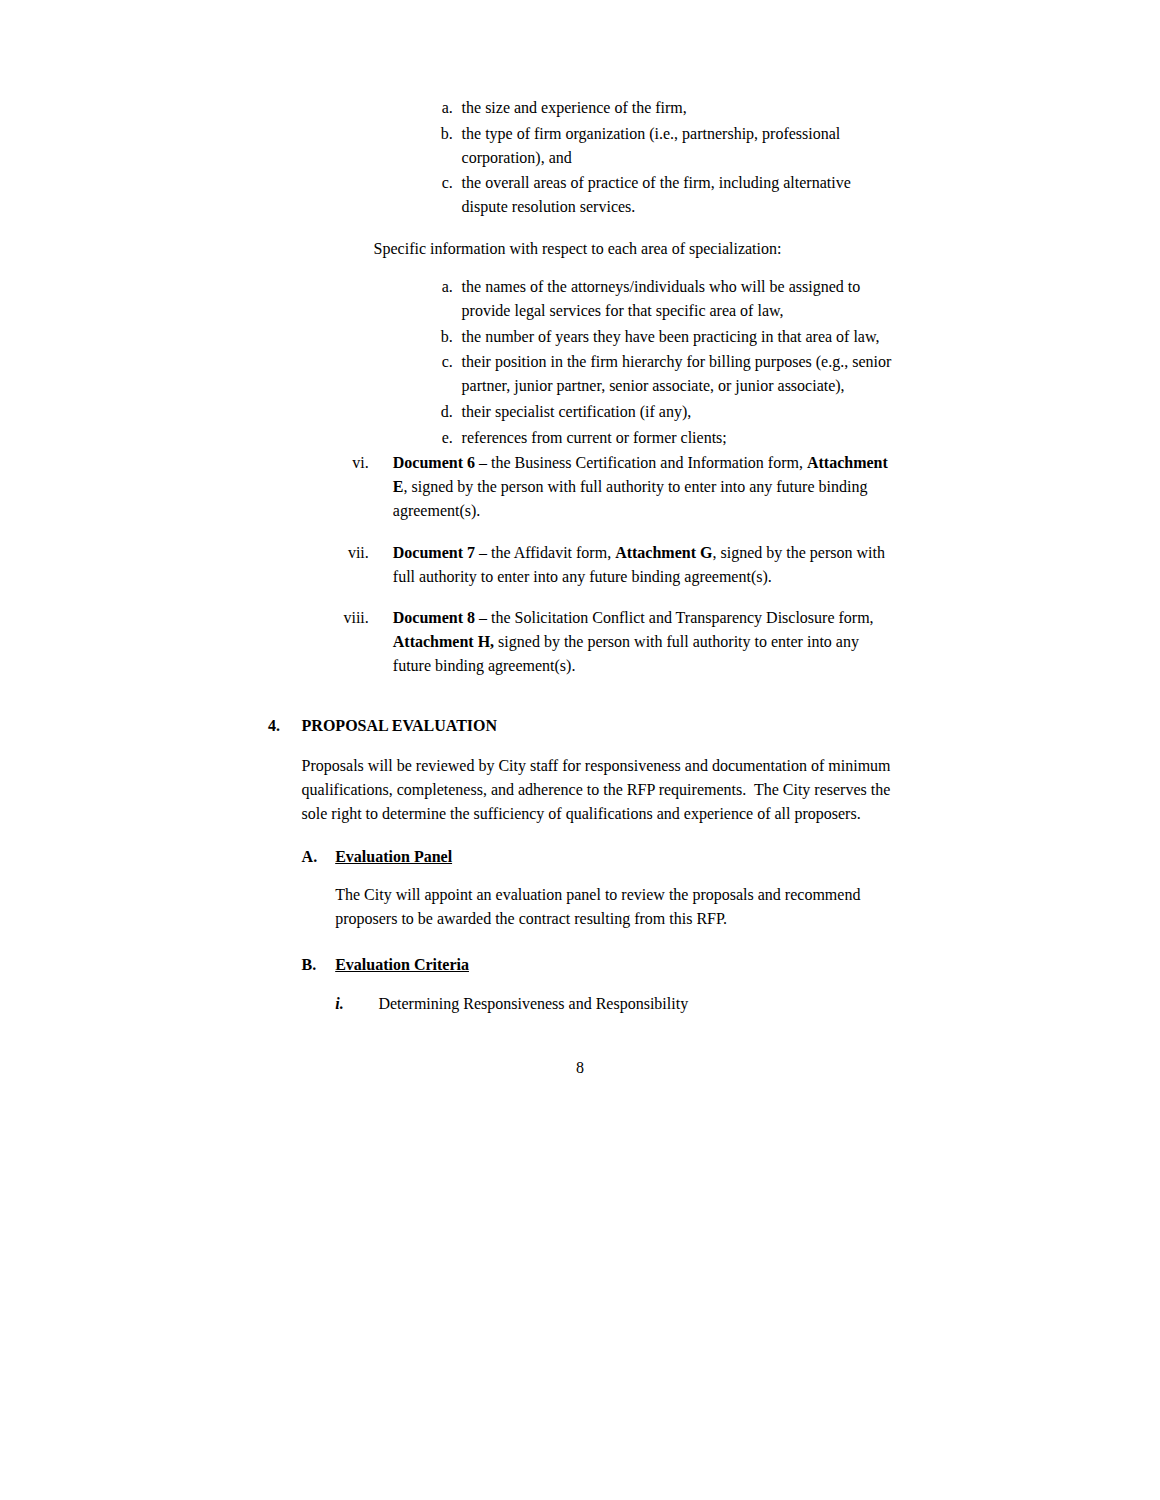the size and experience of the firm,
the type of firm organization (i.e., partnership, professional corporation), and
the overall areas of practice of the firm, including alternative dispute resolution services.
Specific information with respect to each area of specialization:
the names of the attorneys/individuals who will be assigned to provide legal services for that specific area of law,
the number of years they have been practicing in that area of law,
their position in the firm hierarchy for billing purposes (e.g., senior partner, junior partner, senior associate, or junior associate),
their specialist certification (if any),
references from current or former clients;
vi. Document 6 – the Business Certification and Information form, Attachment E, signed by the person with full authority to enter into any future binding agreement(s).
vii. Document 7 – the Affidavit form, Attachment G, signed by the person with full authority to enter into any future binding agreement(s).
viii. Document 8 – the Solicitation Conflict and Transparency Disclosure form, Attachment H, signed by the person with full authority to enter into any future binding agreement(s).
4. PROPOSAL EVALUATION
Proposals will be reviewed by City staff for responsiveness and documentation of minimum qualifications, completeness, and adherence to the RFP requirements. The City reserves the sole right to determine the sufficiency of qualifications and experience of all proposers.
A. Evaluation Panel
The City will appoint an evaluation panel to review the proposals and recommend proposers to be awarded the contract resulting from this RFP.
B. Evaluation Criteria
i. Determining Responsiveness and Responsibility
8